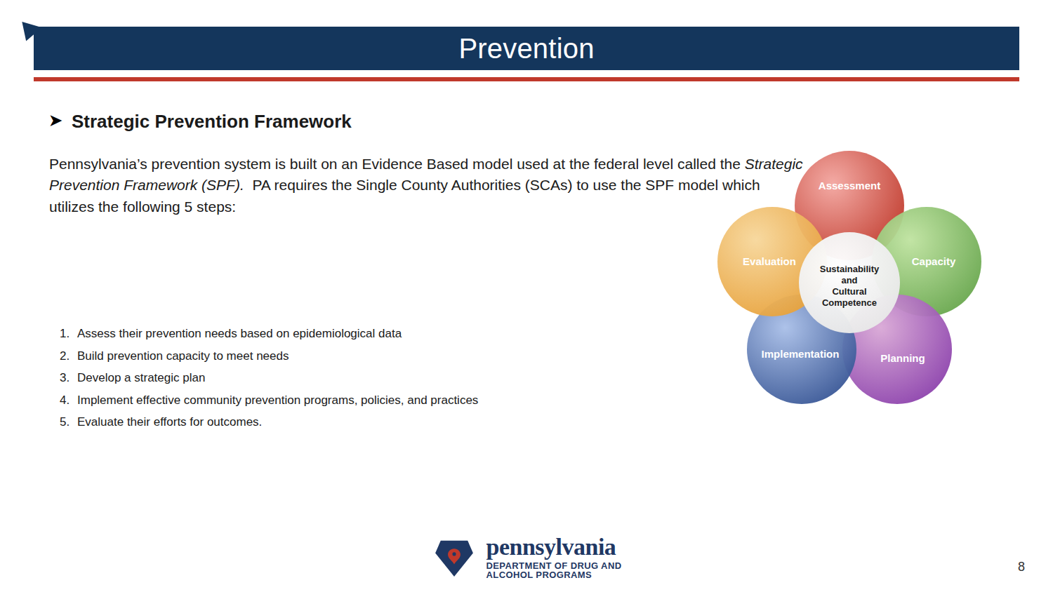Prevention
➤ Strategic Prevention Framework
Pennsylvania’s prevention system is built on an Evidence Based model used at the federal level called the Strategic Prevention Framework (SPF). PA requires the Single County Authorities (SCAs) to use the SPF model which utilizes the following 5 steps:
Assess their prevention needs based on epidemiological data
Build prevention capacity to meet needs
Develop a strategic plan
Implement effective community prevention programs, policies, and practices
Evaluate their efforts for outcomes.
Assessment Capacity Planning Implementation Evaluation Sustainability and Cultural Competence
pennsylvania
DEPARTMENT OF DRUG AND
ALCOHOL PROGRAMS
8